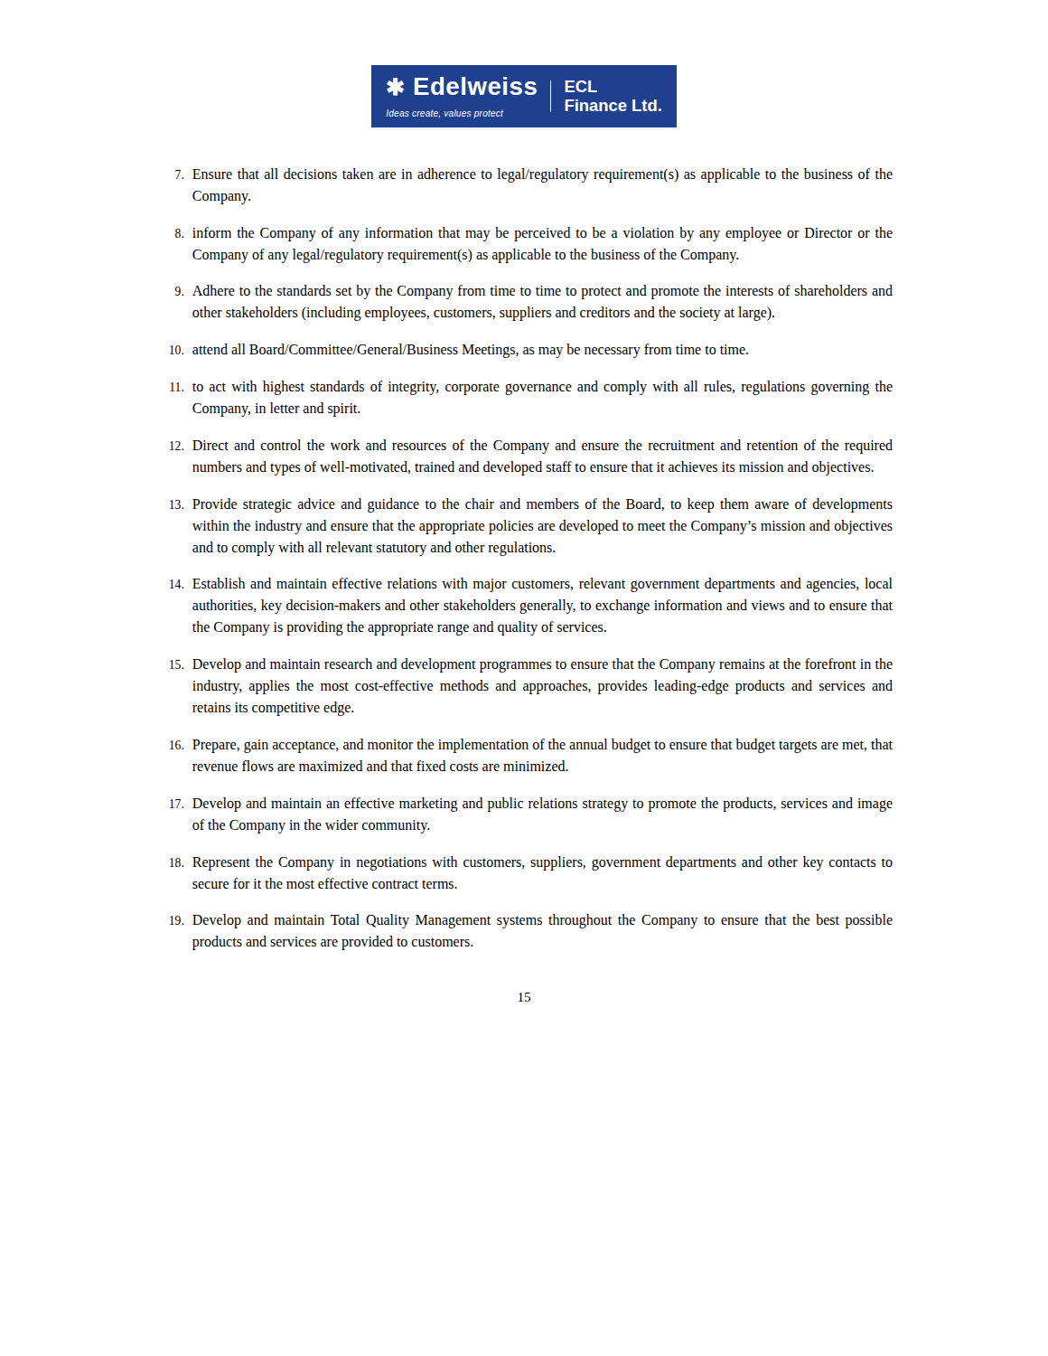✱ Edelweiss
Ideas create, values protect ECL
Finance Ltd.
Ensure that all decisions taken are in adherence to legal/regulatory requirement(s) as applicable to the business of the Company.
inform the Company of any information that may be perceived to be a violation by any employee or Director or the Company of any legal/regulatory requirement(s) as applicable to the business of the Company.
Adhere to the standards set by the Company from time to time to protect and promote the interests of shareholders and other stakeholders (including employees, customers, suppliers and creditors and the society at large).
attend all Board/Committee/General/Business Meetings, as may be necessary from time to time.
to act with highest standards of integrity, corporate governance and comply with all rules, regulations governing the Company, in letter and spirit.
Direct and control the work and resources of the Company and ensure the recruitment and retention of the required numbers and types of well-motivated, trained and developed staff to ensure that it achieves its mission and objectives.
Provide strategic advice and guidance to the chair and members of the Board, to keep them aware of developments within the industry and ensure that the appropriate policies are developed to meet the Company’s mission and objectives and to comply with all relevant statutory and other regulations.
Establish and maintain effective relations with major customers, relevant government departments and agencies, local authorities, key decision-makers and other stakeholders generally, to exchange information and views and to ensure that the Company is providing the appropriate range and quality of services.
Develop and maintain research and development programmes to ensure that the Company remains at the forefront in the industry, applies the most cost-effective methods and approaches, provides leading-edge products and services and retains its competitive edge.
Prepare, gain acceptance, and monitor the implementation of the annual budget to ensure that budget targets are met, that revenue flows are maximized and that fixed costs are minimized.
Develop and maintain an effective marketing and public relations strategy to promote the products, services and image of the Company in the wider community.
Represent the Company in negotiations with customers, suppliers, government departments and other key contacts to secure for it the most effective contract terms.
Develop and maintain Total Quality Management systems throughout the Company to ensure that the best possible products and services are provided to customers.
15